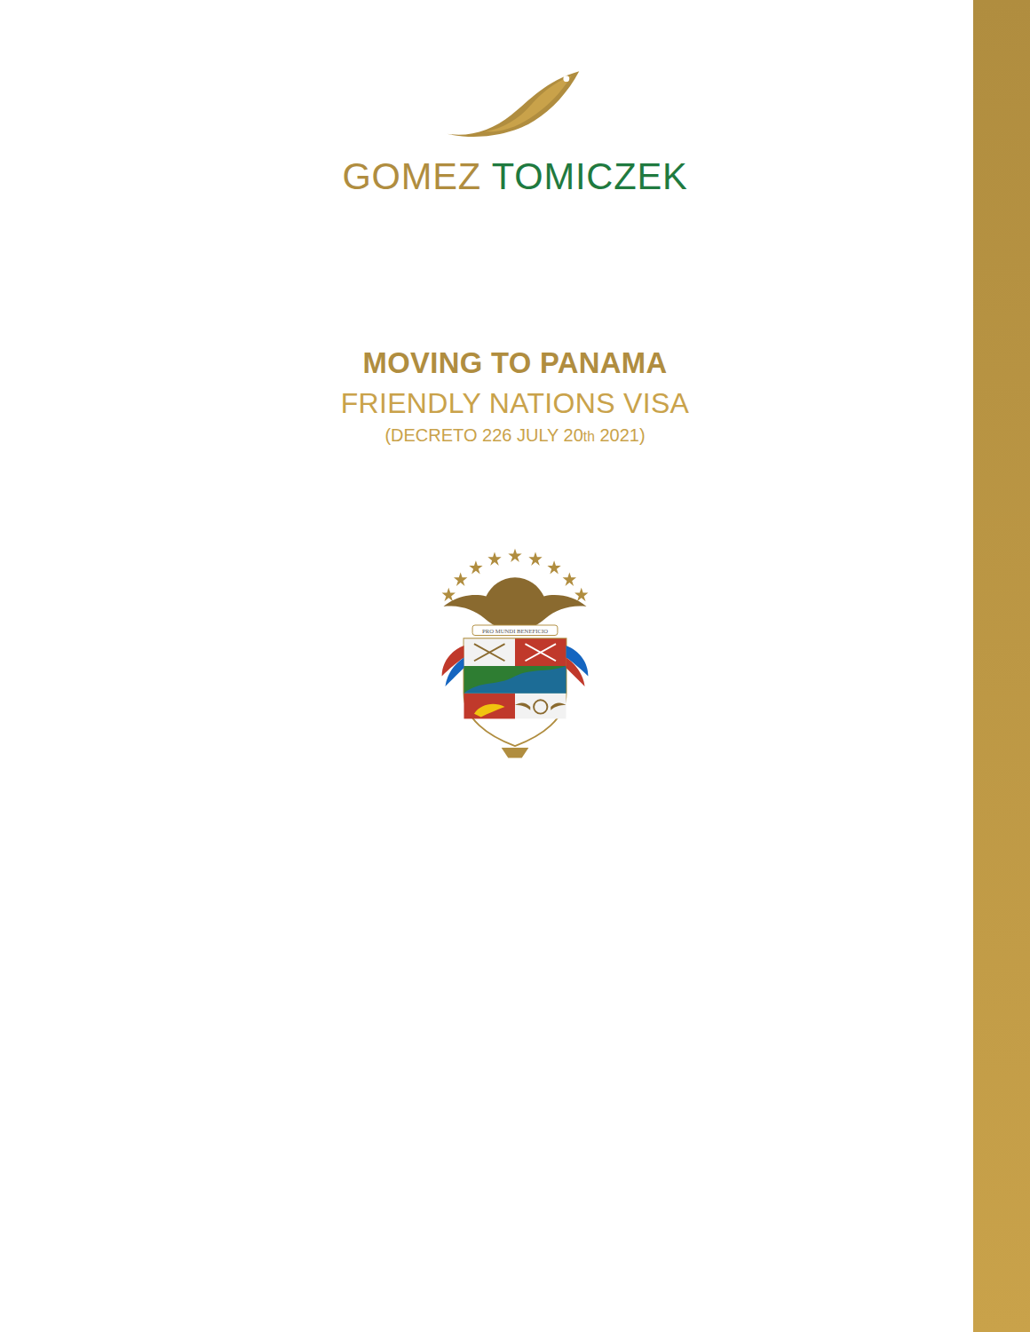GOMEZ TOMICZEK
Moving to Panama
Friendly Nations Visa
(Decreto 226 July 20th 2021)
PRO MUNDI BENEFICIO